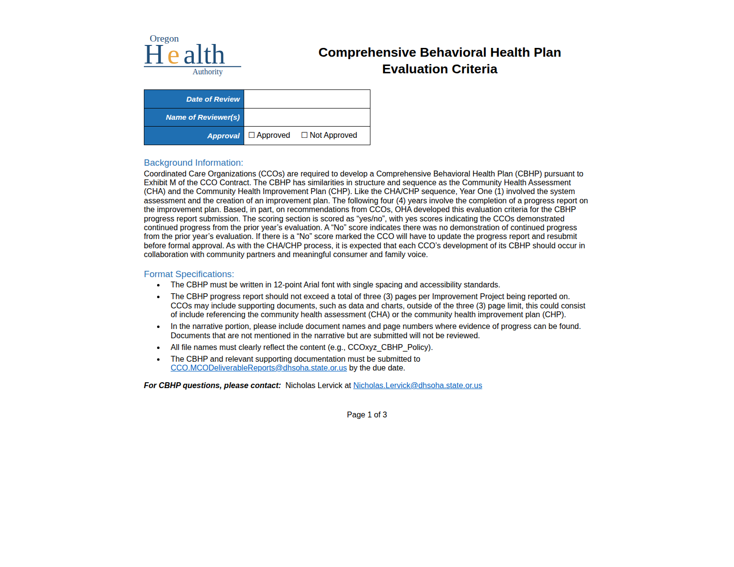Oregon Health Authority Oregon H e alth Authority
Comprehensive Behavioral Health Plan
Evaluation Criteria
| Date of Review | |
| Name of Reviewer(s) | |
| Approval | ☐ Approved ☐ Not Approved |
Background Information:
Coordinated Care Organizations (CCOs) are required to develop a Comprehensive Behavioral Health Plan (CBHP) pursuant to Exhibit M of the CCO Contract. The CBHP has similarities in structure and sequence as the Community Health Assessment (CHA) and the Community Health Improvement Plan (CHP). Like the CHA/CHP sequence, Year One (1) involved the system assessment and the creation of an improvement plan. The following four (4) years involve the completion of a progress report on the improvement plan. Based, in part, on recommendations from CCOs, OHA developed this evaluation criteria for the CBHP progress report submission. The scoring section is scored as “yes/no”, with yes scores indicating the CCOs demonstrated continued progress from the prior year’s evaluation. A “No” score indicates there was no demonstration of continued progress from the prior year’s evaluation. If there is a “No” score marked the CCO will have to update the progress report and resubmit before formal approval. As with the CHA/CHP process, it is expected that each CCO’s development of its CBHP should occur in collaboration with community partners and meaningful consumer and family voice.
Format Specifications:
The CBHP must be written in 12-point Arial font with single spacing and accessibility standards.
The CBHP progress report should not exceed a total of three (3) pages per Improvement Project being reported on. CCOs may include supporting documents, such as data and charts, outside of the three (3) page limit, this could consist of include referencing the community health assessment (CHA) or the community health improvement plan (CHP).
In the narrative portion, please include document names and page numbers where evidence of progress can be found. Documents that are not mentioned in the narrative but are submitted will not be reviewed.
All file names must clearly reflect the content (e.g., CCOxyz_CBHP_Policy).
The CBHP and relevant supporting documentation must be submitted to CCO.MCODeliverableReports@dhsoha.state.or.us by the due date.
For CBHP questions, please contact: Nicholas Lervick at Nicholas.Lervick@dhsoha.state.or.us
Page 1 of 3